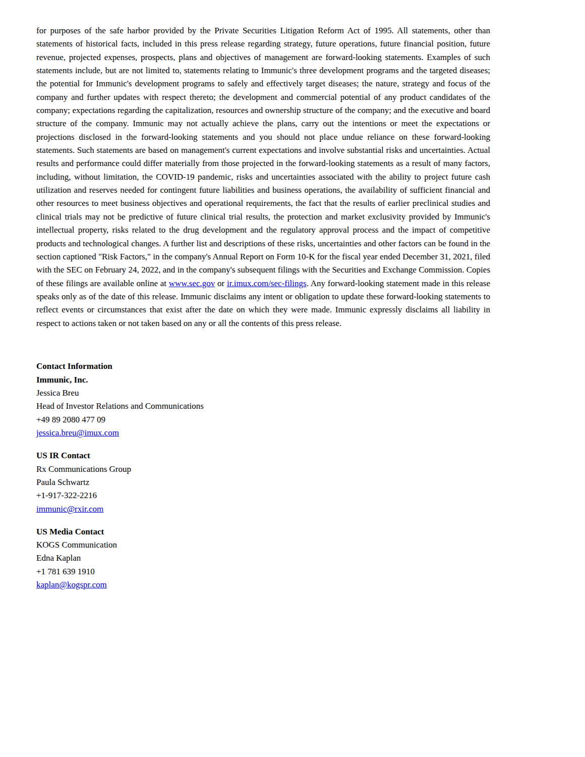for purposes of the safe harbor provided by the Private Securities Litigation Reform Act of 1995. All statements, other than statements of historical facts, included in this press release regarding strategy, future operations, future financial position, future revenue, projected expenses, prospects, plans and objectives of management are forward-looking statements. Examples of such statements include, but are not limited to, statements relating to Immunic's three development programs and the targeted diseases; the potential for Immunic's development programs to safely and effectively target diseases; the nature, strategy and focus of the company and further updates with respect thereto; the development and commercial potential of any product candidates of the company; expectations regarding the capitalization, resources and ownership structure of the company; and the executive and board structure of the company. Immunic may not actually achieve the plans, carry out the intentions or meet the expectations or projections disclosed in the forward-looking statements and you should not place undue reliance on these forward-looking statements. Such statements are based on management's current expectations and involve substantial risks and uncertainties. Actual results and performance could differ materially from those projected in the forward-looking statements as a result of many factors, including, without limitation, the COVID-19 pandemic, risks and uncertainties associated with the ability to project future cash utilization and reserves needed for contingent future liabilities and business operations, the availability of sufficient financial and other resources to meet business objectives and operational requirements, the fact that the results of earlier preclinical studies and clinical trials may not be predictive of future clinical trial results, the protection and market exclusivity provided by Immunic's intellectual property, risks related to the drug development and the regulatory approval process and the impact of competitive products and technological changes. A further list and descriptions of these risks, uncertainties and other factors can be found in the section captioned "Risk Factors," in the company's Annual Report on Form 10-K for the fiscal year ended December 31, 2021, filed with the SEC on February 24, 2022, and in the company's subsequent filings with the Securities and Exchange Commission. Copies of these filings are available online at www.sec.gov or ir.imux.com/sec-filings. Any forward-looking statement made in this release speaks only as of the date of this release. Immunic disclaims any intent or obligation to update these forward-looking statements to reflect events or circumstances that exist after the date on which they were made. Immunic expressly disclaims all liability in respect to actions taken or not taken based on any or all the contents of this press release.
Contact Information
Immunic, Inc.
Jessica Breu
Head of Investor Relations and Communications
+49 89 2080 477 09
jessica.breu@imux.com
US IR Contact
Rx Communications Group
Paula Schwartz
+1-917-322-2216
immunic@rxir.com
US Media Contact
KOGS Communication
Edna Kaplan
+1 781 639 1910
kaplan@kogspr.com